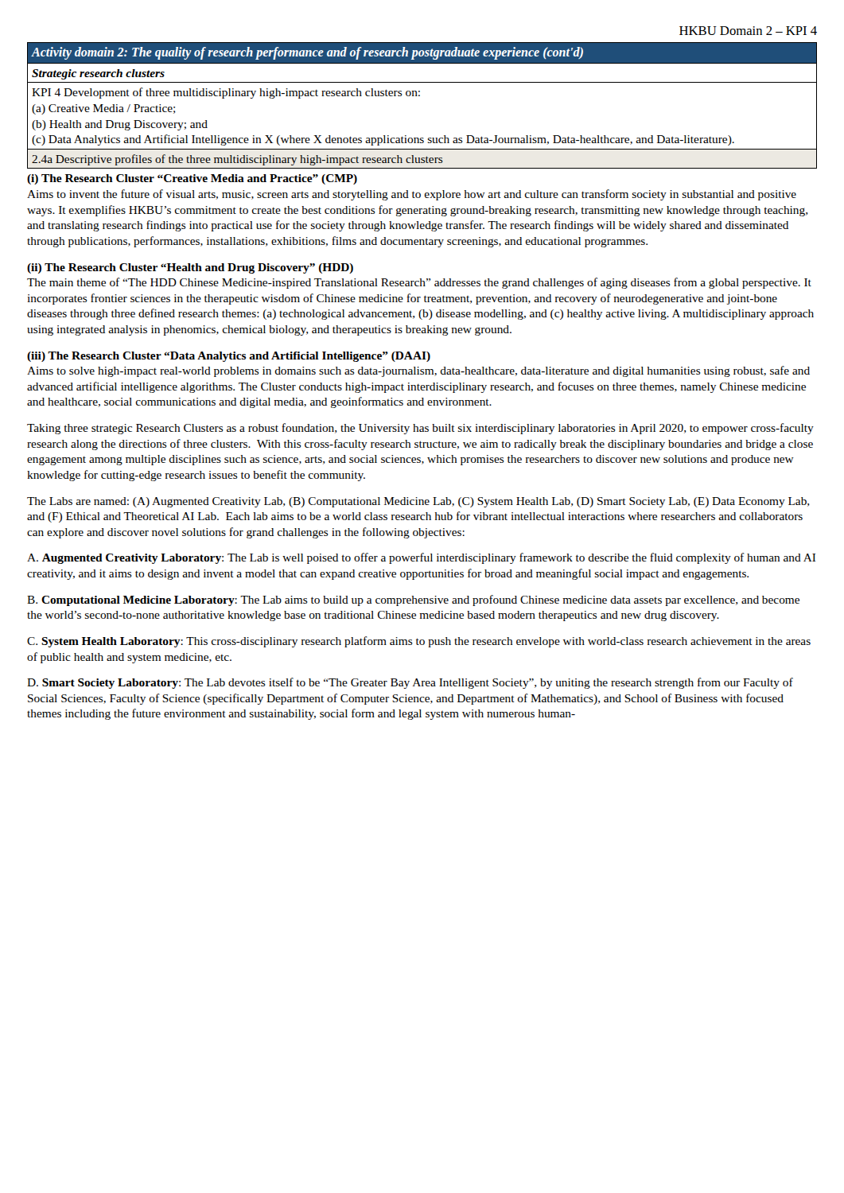HKBU Domain 2 – KPI 4
| Activity domain 2: The quality of research performance and of research postgraduate experience (cont'd) |
| Strategic research clusters |
| KPI 4 Development of three multidisciplinary high-impact research clusters on: (a) Creative Media / Practice; (b) Health and Drug Discovery; and (c) Data Analytics and Artificial Intelligence in X (where X denotes applications such as Data-Journalism, Data-healthcare, and Data-literature). |
| 2.4a Descriptive profiles of the three multidisciplinary high-impact research clusters |
(i) The Research Cluster “Creative Media and Practice” (CMP)
Aims to invent the future of visual arts, music, screen arts and storytelling and to explore how art and culture can transform society in substantial and positive ways. It exemplifies HKBU’s commitment to create the best conditions for generating ground-breaking research, transmitting new knowledge through teaching, and translating research findings into practical use for the society through knowledge transfer. The research findings will be widely shared and disseminated through publications, performances, installations, exhibitions, films and documentary screenings, and educational programmes.
(ii) The Research Cluster “Health and Drug Discovery” (HDD)
The main theme of “The HDD Chinese Medicine-inspired Translational Research” addresses the grand challenges of aging diseases from a global perspective. It incorporates frontier sciences in the therapeutic wisdom of Chinese medicine for treatment, prevention, and recovery of neurodegenerative and joint-bone diseases through three defined research themes: (a) technological advancement, (b) disease modelling, and (c) healthy active living. A multidisciplinary approach using integrated analysis in phenomics, chemical biology, and therapeutics is breaking new ground.
(iii) The Research Cluster “Data Analytics and Artificial Intelligence” (DAAI)
Aims to solve high-impact real-world problems in domains such as data-journalism, data-healthcare, data-literature and digital humanities using robust, safe and advanced artificial intelligence algorithms. The Cluster conducts high-impact interdisciplinary research, and focuses on three themes, namely Chinese medicine and healthcare, social communications and digital media, and geoinformatics and environment.
Taking three strategic Research Clusters as a robust foundation, the University has built six interdisciplinary laboratories in April 2020, to empower cross-faculty research along the directions of three clusters. With this cross-faculty research structure, we aim to radically break the disciplinary boundaries and bridge a close engagement among multiple disciplines such as science, arts, and social sciences, which promises the researchers to discover new solutions and produce new knowledge for cutting-edge research issues to benefit the community.
The Labs are named: (A) Augmented Creativity Lab, (B) Computational Medicine Lab, (C) System Health Lab, (D) Smart Society Lab, (E) Data Economy Lab, and (F) Ethical and Theoretical AI Lab. Each lab aims to be a world class research hub for vibrant intellectual interactions where researchers and collaborators can explore and discover novel solutions for grand challenges in the following objectives:
A. Augmented Creativity Laboratory: The Lab is well poised to offer a powerful interdisciplinary framework to describe the fluid complexity of human and AI creativity, and it aims to design and invent a model that can expand creative opportunities for broad and meaningful social impact and engagements.
B. Computational Medicine Laboratory: The Lab aims to build up a comprehensive and profound Chinese medicine data assets par excellence, and become the world’s second-to-none authoritative knowledge base on traditional Chinese medicine based modern therapeutics and new drug discovery.
C. System Health Laboratory: This cross-disciplinary research platform aims to push the research envelope with world-class research achievement in the areas of public health and system medicine, etc.
D. Smart Society Laboratory: The Lab devotes itself to be “The Greater Bay Area Intelligent Society”, by uniting the research strength from our Faculty of Social Sciences, Faculty of Science (specifically Department of Computer Science, and Department of Mathematics), and School of Business with focused themes including the future environment and sustainability, social form and legal system with numerous human-